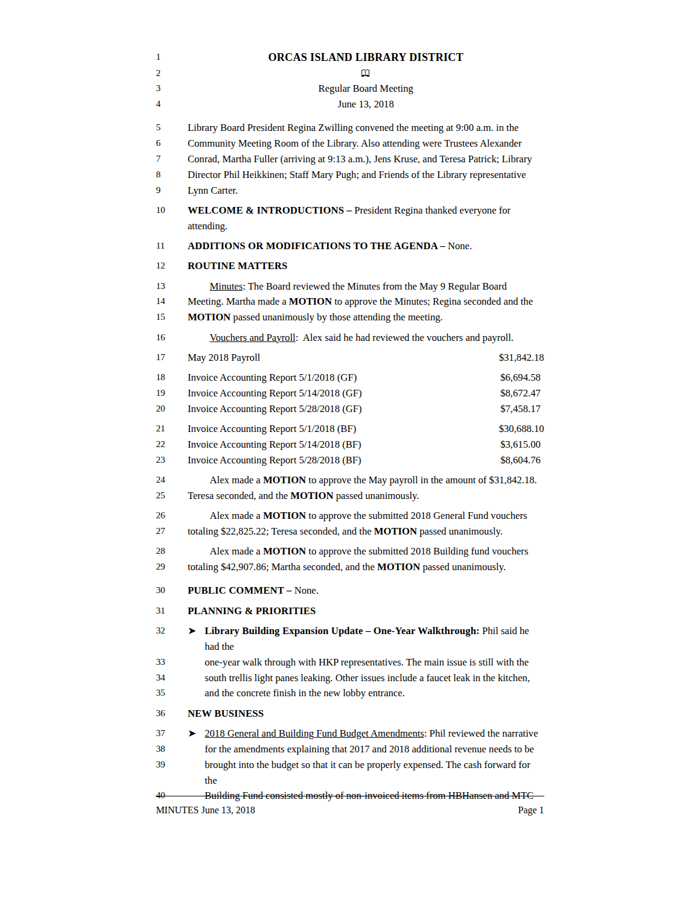1
ORCAS ISLAND LIBRARY DISTRICT
2
🕮
3
Regular Board Meeting
4
June 13, 2018
5
Library Board President Regina Zwilling convened the meeting at 9:00 a.m. in the
6
Community Meeting Room of the Library. Also attending were Trustees Alexander
7
Conrad, Martha Fuller (arriving at 9:13 a.m.), Jens Kruse, and Teresa Patrick; Library
8
Director Phil Heikkinen; Staff Mary Pugh; and Friends of the Library representative
9
Lynn Carter.
10
WELCOME & INTRODUCTIONS – President Regina thanked everyone for attending.
11
ADDITIONS OR MODIFICATIONS TO THE AGENDA – None.
12
ROUTINE MATTERS
13
Minutes: The Board reviewed the Minutes from the May 9 Regular Board
14
Meeting. Martha made a MOTION to approve the Minutes; Regina seconded and the
15
MOTION passed unanimously by those attending the meeting.
16
Vouchers and Payroll: Alex said he had reviewed the vouchers and payroll.
17
May 2018 Payroll
$31,842.18
18
Invoice Accounting Report 5/1/2018 (GF)
$6,694.58
19
Invoice Accounting Report 5/14/2018 (GF)
$8,672.47
20
Invoice Accounting Report 5/28/2018 (GF)
$7,458.17
21
Invoice Accounting Report 5/1/2018 (BF)
$30,688.10
22
Invoice Accounting Report 5/14/2018 (BF)
$3,615.00
23
Invoice Accounting Report 5/28/2018 (BF)
$8,604.76
24
Alex made a MOTION to approve the May payroll in the amount of $31,842.18.
25
Teresa seconded, and the MOTION passed unanimously.
26
Alex made a MOTION to approve the submitted 2018 General Fund vouchers
27
totaling $22,825.22; Teresa seconded, and the MOTION passed unanimously.
28
Alex made a MOTION to approve the submitted 2018 Building fund vouchers
29
totaling $42,907.86; Martha seconded, and the MOTION passed unanimously.
30
PUBLIC COMMENT – None.
31
PLANNING & PRIORITIES
32
➤
Library Building Expansion Update – One-Year Walkthrough: Phil said he had the
33
one-year walk through with HKP representatives. The main issue is still with the
34
south trellis light panes leaking. Other issues include a faucet leak in the kitchen,
35
and the concrete finish in the new lobby entrance.
36
NEW BUSINESS
37
➤
2018 General and Building Fund Budget Amendments: Phil reviewed the narrative
38
for the amendments explaining that 2017 and 2018 additional revenue needs to be
39
brought into the budget so that it can be properly expensed. The cash forward for the
40
Building Fund consisted mostly of non-invoiced items from HBHansen and MTC
MINUTES June 13, 2018
Page 1